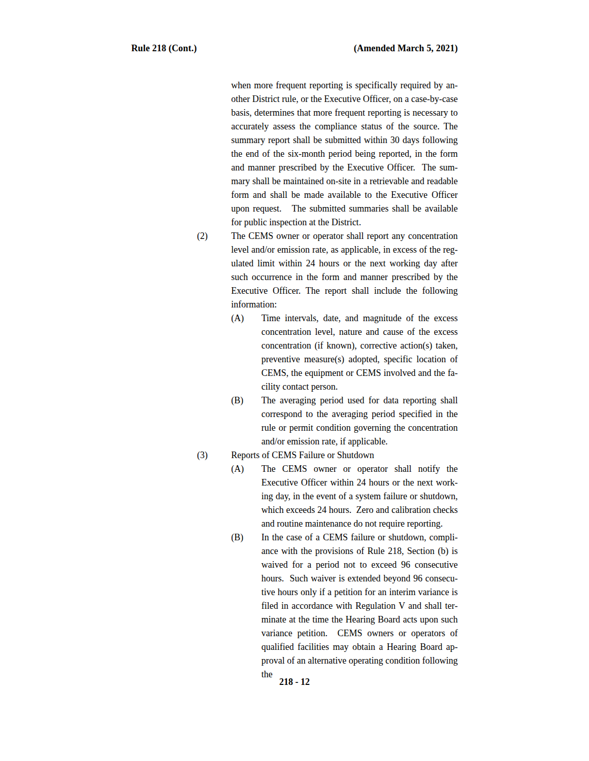Rule 218 (Cont.)
(Amended March 5, 2021)
when more frequent reporting is specifically required by another District rule, or the Executive Officer, on a case-by-case basis, determines that more frequent reporting is necessary to accurately assess the compliance status of the source. The summary report shall be submitted within 30 days following the end of the six-month period being reported, in the form and manner prescribed by the Executive Officer. The summary shall be maintained on-site in a retrievable and readable form and shall be made available to the Executive Officer upon request. The submitted summaries shall be available for public inspection at the District.
(2)
The CEMS owner or operator shall report any concentration level and/or emission rate, as applicable, in excess of the regulated limit within 24 hours or the next working day after such occurrence in the form and manner prescribed by the Executive Officer. The report shall include the following information:
(A)
Time intervals, date, and magnitude of the excess concentration level, nature and cause of the excess concentration (if known), corrective action(s) taken, preventive measure(s) adopted, specific location of CEMS, the equipment or CEMS involved and the facility contact person.
(B)
The averaging period used for data reporting shall correspond to the averaging period specified in the rule or permit condition governing the concentration and/or emission rate, if applicable.
(3)
Reports of CEMS Failure or Shutdown
(A)
The CEMS owner or operator shall notify the Executive Officer within 24 hours or the next working day, in the event of a system failure or shutdown, which exceeds 24 hours. Zero and calibration checks and routine maintenance do not require reporting.
(B)
In the case of a CEMS failure or shutdown, compliance with the provisions of Rule 218, Section (b) is waived for a period not to exceed 96 consecutive hours. Such waiver is extended beyond 96 consecutive hours only if a petition for an interim variance is filed in accordance with Regulation V and shall terminate at the time the Hearing Board acts upon such variance petition. CEMS owners or operators of qualified facilities may obtain a Hearing Board approval of an alternative operating condition following the
218 - 12